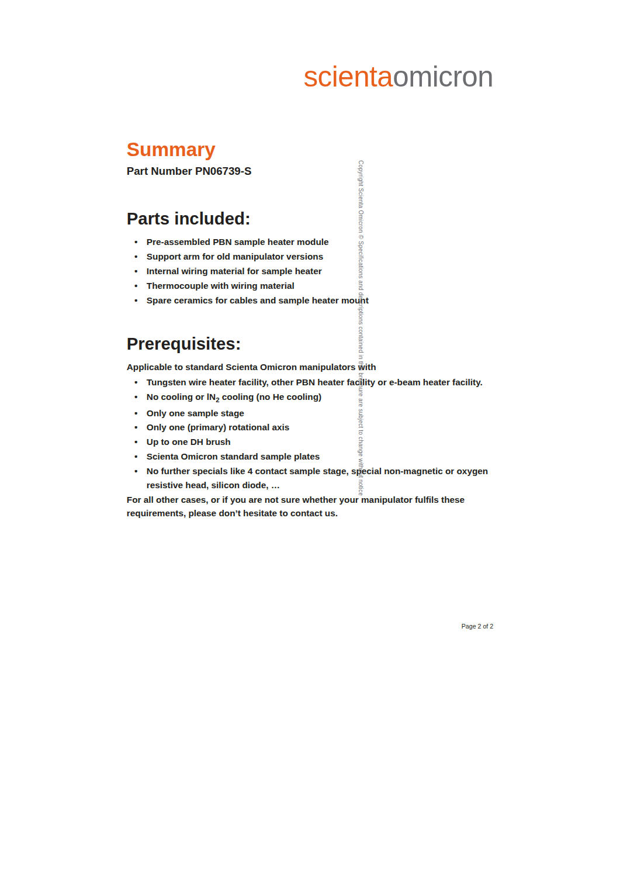scienta omicron
Summary
Part Number PN06739-S
Parts included:
Pre-assembled PBN sample heater module
Support arm for old manipulator versions
Internal wiring material for sample heater
Thermocouple with wiring material
Spare ceramics for cables and sample heater mount
Prerequisites:
Applicable to standard Scienta Omicron manipulators with
Tungsten wire heater facility, other PBN heater facility or e-beam heater facility.
No cooling or lN2 cooling (no He cooling)
Only one sample stage
Only one (primary) rotational axis
Up to one DH brush
Scienta Omicron standard sample plates
No further specials like 4 contact sample stage, special non-magnetic or oxygen resistive head, silicon diode, …
For all other cases, or if you are not sure whether your manipulator fulfils these
requirements, please don’t hesitate to contact us.
Copyright Scienta Omicron © Specifications and descriptions contained in this brochure are subject to change without notice
Page 2 of 2